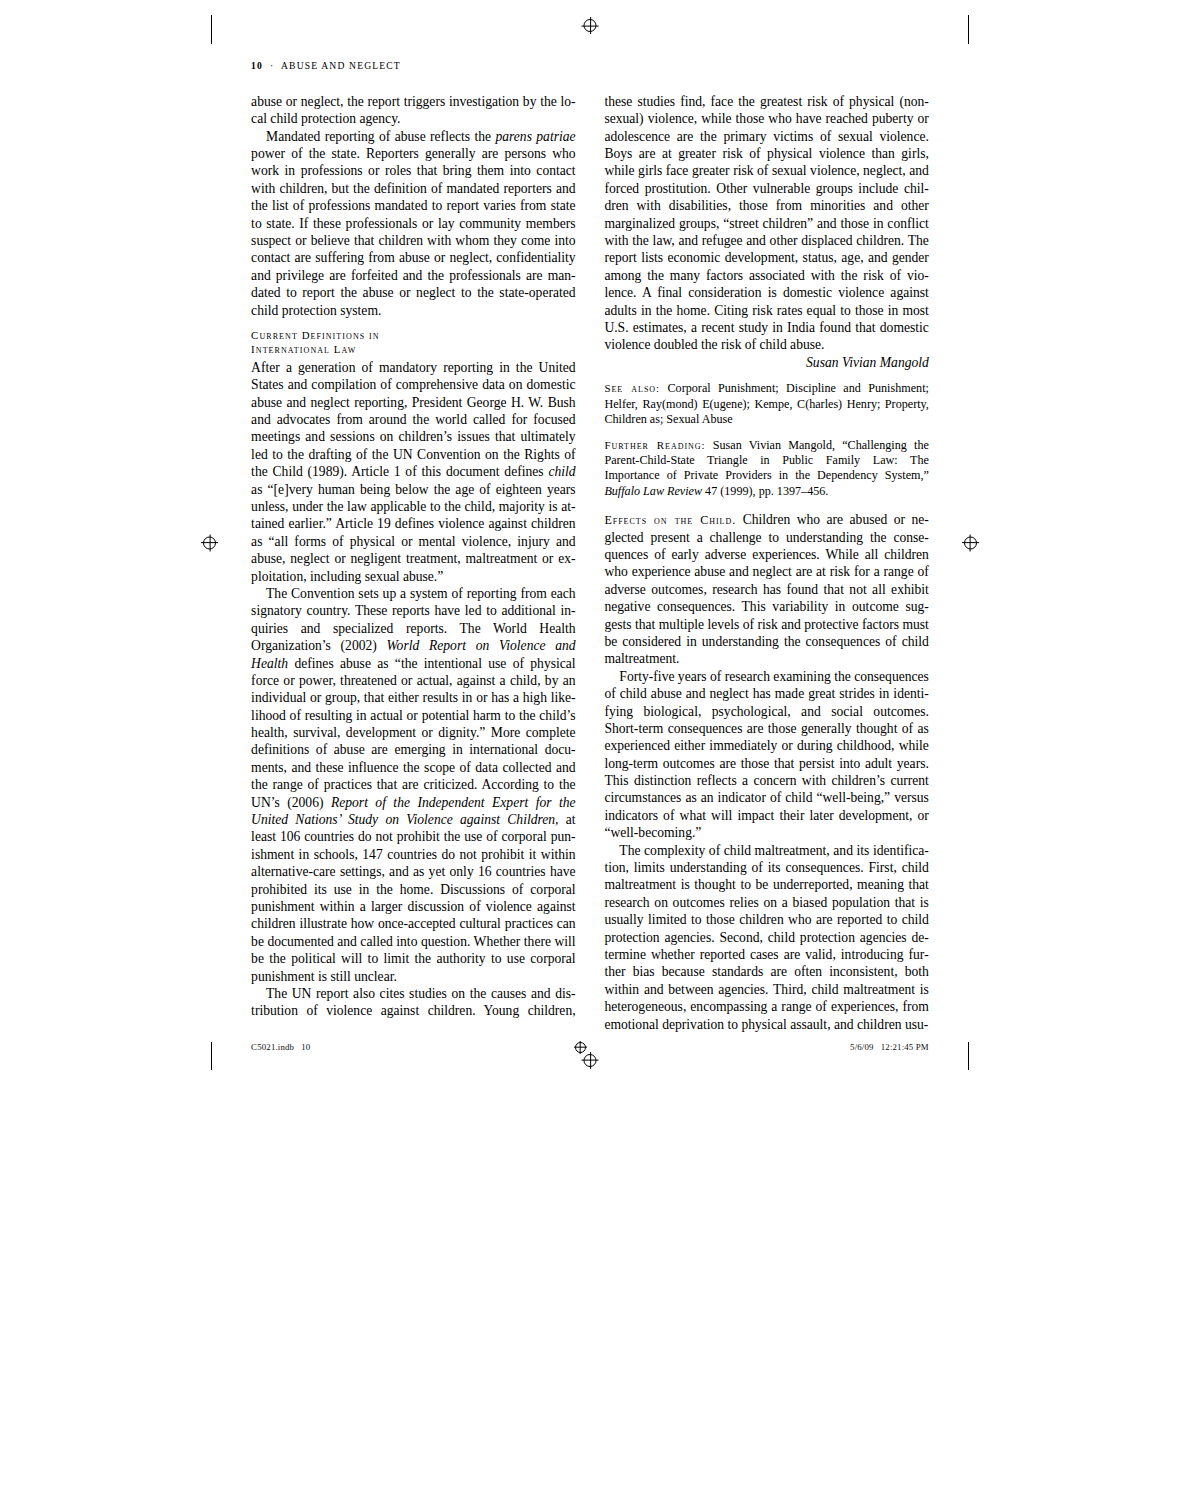10 · Abuse and Neglect
abuse or neglect, the report triggers investigation by the local child protection agency.
Mandated reporting of abuse reflects the parens patriae power of the state. Reporters generally are persons who work in professions or roles that bring them into contact with children, but the definition of mandated reporters and the list of professions mandated to report varies from state to state. If these professionals or lay community members suspect or believe that children with whom they come into contact are suffering from abuse or neglect, confidentiality and privilege are forfeited and the professionals are mandated to report the abuse or neglect to the state-operated child protection system.
Current Definitions in
International Law
After a generation of mandatory reporting in the United States and compilation of comprehensive data on domestic abuse and neglect reporting, President George H. W. Bush and advocates from around the world called for focused meetings and sessions on children’s issues that ultimately led to the drafting of the UN Convention on the Rights of the Child (1989). Article 1 of this document defines child as “[e]very human being below the age of eighteen years unless, under the law applicable to the child, majority is attained earlier.” Article 19 defines violence against children as “all forms of physical or mental violence, injury and abuse, neglect or negligent treatment, maltreatment or exploitation, including sexual abuse.”
The Convention sets up a system of reporting from each signatory country. These reports have led to additional inquiries and specialized reports. The World Health Organization’s (2002) World Report on Violence and Health defines abuse as “the intentional use of physical force or power, threatened or actual, against a child, by an individual or group, that either results in or has a high likelihood of resulting in actual or potential harm to the child’s health, survival, development or dignity.” More complete definitions of abuse are emerging in international documents, and these influence the scope of data collected and the range of practices that are criticized. According to the UN’s (2006) Report of the Independent Expert for the United Nations’ Study on Violence against Children, at least 106 countries do not prohibit the use of corporal punishment in schools, 147 countries do not prohibit it within alternative-care settings, and as yet only 16 countries have prohibited its use in the home. Discussions of corporal punishment within a larger discussion of violence against children illustrate how once-accepted cultural practices can be documented and called into question. Whether there will be the political will to limit the authority to use corporal punishment is still unclear.
The UN report also cites studies on the causes and distribution of violence against children. Young children, these studies find, face the greatest risk of physical (nonsexual) violence, while those who have reached puberty or adolescence are the primary victims of sexual violence. Boys are at greater risk of physical violence than girls, while girls face greater risk of sexual violence, neglect, and forced prostitution. Other vulnerable groups include children with disabilities, those from minorities and other marginalized groups, “street children” and those in conflict with the law, and refugee and other displaced children. The report lists economic development, status, age, and gender among the many factors associated with the risk of violence. A final consideration is domestic violence against adults in the home. Citing risk rates equal to those in most U.S. estimates, a recent study in India found that domestic violence doubled the risk of child abuse.
Susan Vivian Mangold
See also: Corporal Punishment; Discipline and Punishment; Helfer, Ray(mond) E(ugene); Kempe, C(harles) Henry; Property, Children as; Sexual Abuse
Further Reading: Susan Vivian Mangold, “Challenging the Parent-Child-State Triangle in Public Family Law: The Importance of Private Providers in the Dependency System,” Buffalo Law Review 47 (1999), pp. 1397–456.
Effects on the Child. Children who are abused or neglected present a challenge to understanding the consequences of early adverse experiences. While all children who experience abuse and neglect are at risk for a range of adverse outcomes, research has found that not all exhibit negative consequences. This variability in outcome suggests that multiple levels of risk and protective factors must be considered in understanding the consequences of child maltreatment.
Forty-five years of research examining the consequences of child abuse and neglect has made great strides in identifying biological, psychological, and social outcomes. Short-term consequences are those generally thought of as experienced either immediately or during childhood, while long-term outcomes are those that persist into adult years. This distinction reflects a concern with children’s current circumstances as an indicator of child “well-being,” versus indicators of what will impact their later development, or “well-becoming.”
The complexity of child maltreatment, and its identification, limits understanding of its consequences. First, child maltreatment is thought to be underreported, meaning that research on outcomes relies on a biased population that is usually limited to those children who are reported to child protection agencies. Second, child protection agencies determine whether reported cases are valid, introducing further bias because standards are often inconsistent, both within and between agencies. Third, child maltreatment is heterogeneous, encompassing a range of experiences, from emotional deprivation to physical assault, and children usu-
C5021.indb 10 5/6/09 12:21:45 PM